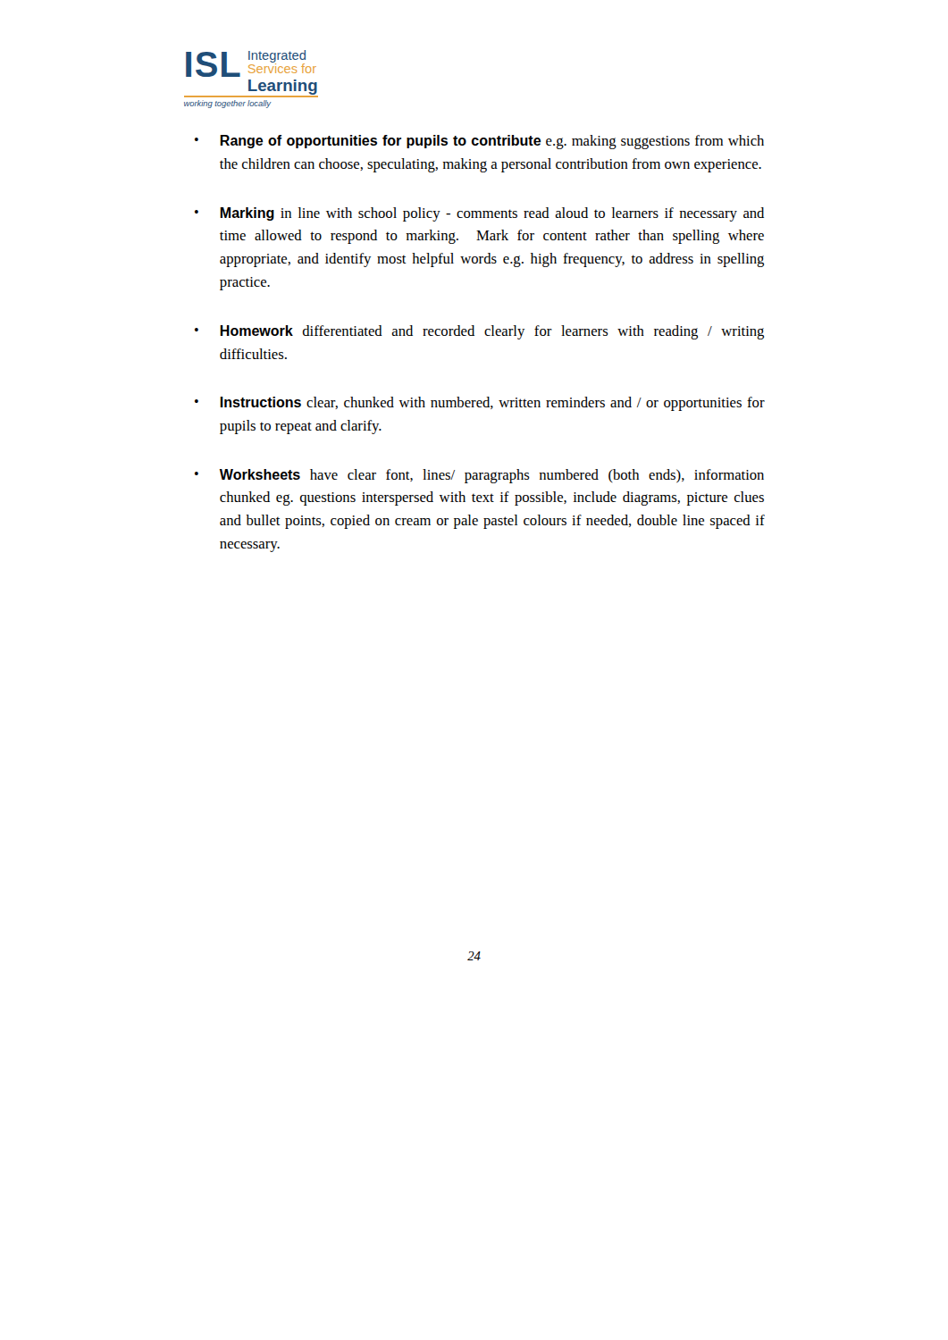ISL
Integrated
Services for
Learning
working together locally
Range of opportunities for pupils to contribute e.g. making suggestions from which the children can choose, speculating, making a personal contribution from own experience.
Marking in line with school policy - comments read aloud to learners if necessary and time allowed to respond to marking. Mark for content rather than spelling where appropriate, and identify most helpful words e.g. high frequency, to address in spelling practice.
Homework differentiated and recorded clearly for learners with reading / writing difficulties.
Instructions clear, chunked with numbered, written reminders and / or opportunities for pupils to repeat and clarify.
Worksheets have clear font, lines/ paragraphs numbered (both ends), information chunked eg. questions interspersed with text if possible, include diagrams, picture clues and bullet points, copied on cream or pale pastel colours if needed, double line spaced if necessary.
24